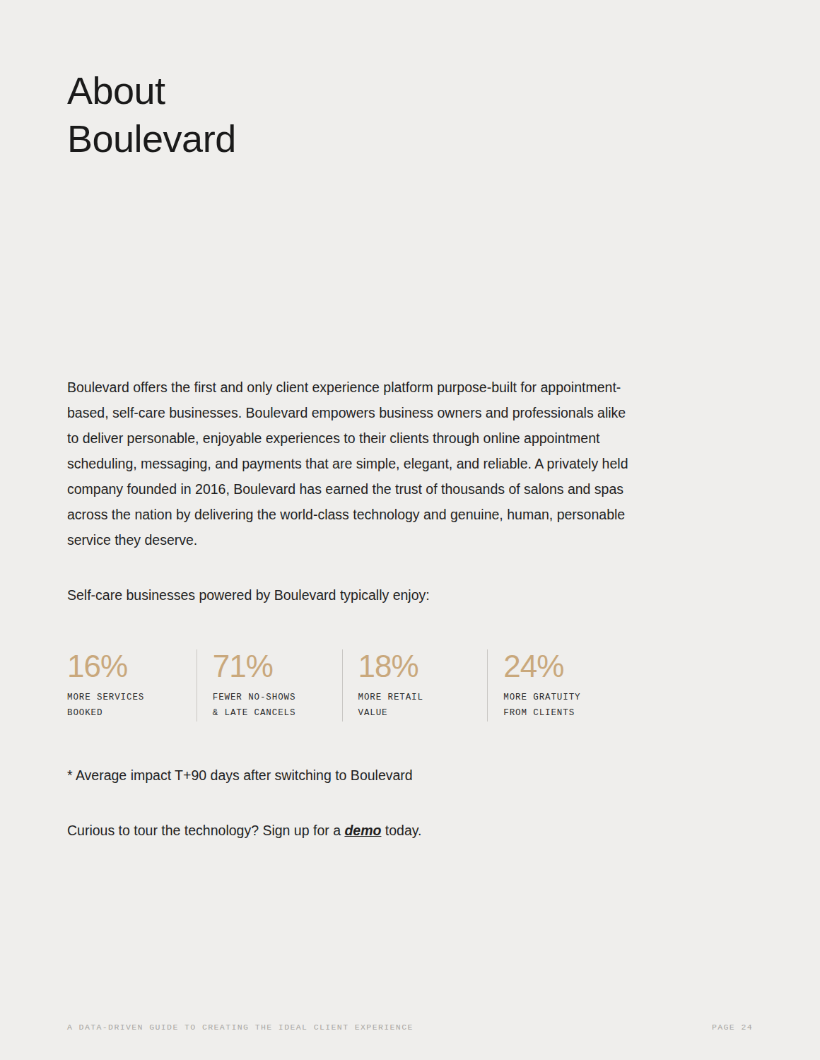About
Boulevard
Boulevard offers the first and only client experience platform purpose-built for appointment-based, self-care businesses. Boulevard empowers business owners and professionals alike to deliver personable, enjoyable experiences to their clients through online appointment scheduling, messaging, and payments that are simple, elegant, and reliable. A privately held company founded in 2016, Boulevard has earned the trust of thousands of salons and spas across the nation by delivering the world-class technology and genuine, human, personable service they deserve.
Self-care businesses powered by Boulevard typically enjoy:
16%
More services
booked
71%
Fewer no-shows
& late cancels
18%
More retail
value
24%
More gratuity
from clients
* Average impact T+90 days after switching to Boulevard
Curious to tour the technology? Sign up for a demo today.
A data-driven guide to creating the ideal client experience Page 24